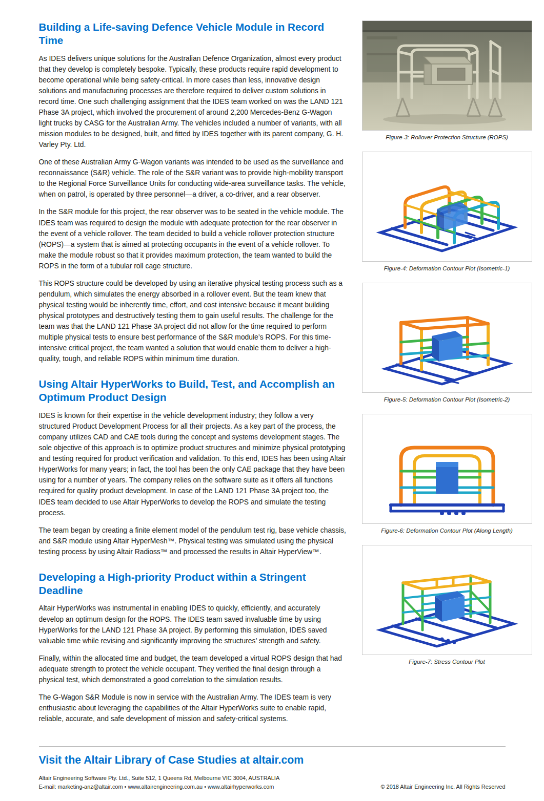Building a Life-saving Defence Vehicle Module in Record Time
As IDES delivers unique solutions for the Australian Defence Organization, almost every product that they develop is completely bespoke. Typically, these products require rapid development to become operational while being safety-critical. In more cases than less, innovative design solutions and manufacturing processes are therefore required to deliver custom solutions in record time. One such challenging assignment that the IDES team worked on was the LAND 121 Phase 3A project, which involved the procurement of around 2,200 Mercedes-Benz G-Wagon light trucks by CASG for the Australian Army. The vehicles included a number of variants, with all mission modules to be designed, built, and fitted by IDES together with its parent company, G. H. Varley Pty. Ltd.
One of these Australian Army G-Wagon variants was intended to be used as the surveillance and reconnaissance (S&R) vehicle. The role of the S&R variant was to provide high-mobility transport to the Regional Force Surveillance Units for conducting wide-area surveillance tasks. The vehicle, when on patrol, is operated by three personnel—a driver, a co-driver, and a rear observer.
In the S&R module for this project, the rear observer was to be seated in the vehicle module. The IDES team was required to design the module with adequate protection for the rear observer in the event of a vehicle rollover. The team decided to build a vehicle rollover protection structure (ROPS)—a system that is aimed at protecting occupants in the event of a vehicle rollover. To make the module robust so that it provides maximum protection, the team wanted to build the ROPS in the form of a tubular roll cage structure.
This ROPS structure could be developed by using an iterative physical testing process such as a pendulum, which simulates the energy absorbed in a rollover event. But the team knew that physical testing would be inherently time, effort, and cost intensive because it meant building physical prototypes and destructively testing them to gain useful results. The challenge for the team was that the LAND 121 Phase 3A project did not allow for the time required to perform multiple physical tests to ensure best performance of the S&R module’s ROPS. For this time-intensive critical project, the team wanted a solution that would enable them to deliver a high-quality, tough, and reliable ROPS within minimum time duration.
Using Altair HyperWorks to Build, Test, and Accomplish an Optimum Product Design
IDES is known for their expertise in the vehicle development industry; they follow a very structured Product Development Process for all their projects. As a key part of the process, the company utilizes CAD and CAE tools during the concept and systems development stages. The sole objective of this approach is to optimize product structures and minimize physical prototyping and testing required for product verification and validation. To this end, IDES has been using Altair HyperWorks for many years; in fact, the tool has been the only CAE package that they have been using for a number of years. The company relies on the software suite as it offers all functions required for quality product development. In case of the LAND 121 Phase 3A project too, the IDES team decided to use Altair HyperWorks to develop the ROPS and simulate the testing process.
The team began by creating a finite element model of the pendulum test rig, base vehicle chassis, and S&R module using Altair HyperMesh™. Physical testing was simulated using the physical testing process by using Altair Radioss™ and processed the results in Altair HyperView™.
Developing a High-priority Product within a Stringent Deadline
Altair HyperWorks was instrumental in enabling IDES to quickly, efficiently, and accurately develop an optimum design for the ROPS. The IDES team saved invaluable time by using HyperWorks for the LAND 121 Phase 3A project. By performing this simulation, IDES saved valuable time while revising and significantly improving the structures’ strength and safety.
Finally, within the allocated time and budget, the team developed a virtual ROPS design that had adequate strength to protect the vehicle occupant. They verified the final design through a physical test, which demonstrated a good correlation to the simulation results.
The G-Wagon S&R Module is now in service with the Australian Army. The IDES team is very enthusiastic about leveraging the capabilities of the Altair HyperWorks suite to enable rapid, reliable, accurate, and safe development of mission and safety-critical systems.
Figure-3: Rollover Protection Structure (ROPS)
Figure-4: Deformation Contour Plot (Isometric-1)
Figure-5: Deformation Contour Plot (Isometric-2)
Figure-6: Deformation Contour Plot (Along Length)
Figure-7: Stress Contour Plot
Visit the Altair Library of Case Studies at altair.com
Altair Engineering Software Pty. Ltd., Suite 512, 1 Queens Rd, Melbourne VIC 3004, AUSTRALIA
E-mail: marketing-anz@altair.com • www.altairengineering.com.au • www.altairhyperworks.com
© 2018 Altair Engineering Inc. All Rights Reserved